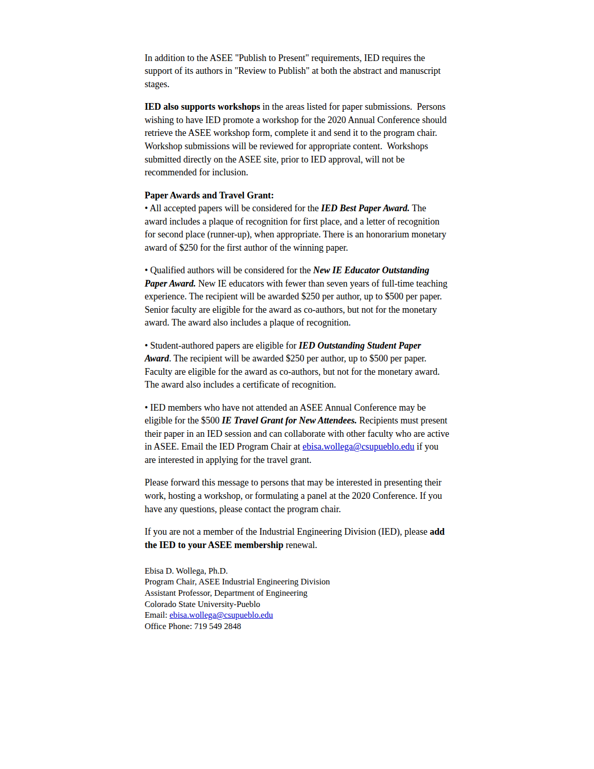In addition to the ASEE "Publish to Present" requirements, IED requires the support of its authors in "Review to Publish" at both the abstract and manuscript stages.
IED also supports workshops in the areas listed for paper submissions. Persons wishing to have IED promote a workshop for the 2020 Annual Conference should retrieve the ASEE workshop form, complete it and send it to the program chair. Workshop submissions will be reviewed for appropriate content. Workshops submitted directly on the ASEE site, prior to IED approval, will not be recommended for inclusion.
Paper Awards and Travel Grant:
• All accepted papers will be considered for the IED Best Paper Award. The award includes a plaque of recognition for first place, and a letter of recognition for second place (runner-up), when appropriate. There is an honorarium monetary award of $250 for the first author of the winning paper.
• Qualified authors will be considered for the New IE Educator Outstanding Paper Award. New IE educators with fewer than seven years of full-time teaching experience. The recipient will be awarded $250 per author, up to $500 per paper. Senior faculty are eligible for the award as co-authors, but not for the monetary award. The award also includes a plaque of recognition.
• Student-authored papers are eligible for IED Outstanding Student Paper Award. The recipient will be awarded $250 per author, up to $500 per paper. Faculty are eligible for the award as co-authors, but not for the monetary award. The award also includes a certificate of recognition.
• IED members who have not attended an ASEE Annual Conference may be eligible for the $500 IE Travel Grant for New Attendees. Recipients must present their paper in an IED session and can collaborate with other faculty who are active in ASEE. Email the IED Program Chair at ebisa.wollega@csupueblo.edu if you are interested in applying for the travel grant.
Please forward this message to persons that may be interested in presenting their work, hosting a workshop, or formulating a panel at the 2020 Conference. If you have any questions, please contact the program chair.
If you are not a member of the Industrial Engineering Division (IED), please add the IED to your ASEE membership renewal.
Ebisa D. Wollega, Ph.D.
Program Chair, ASEE Industrial Engineering Division
Assistant Professor, Department of Engineering
Colorado State University-Pueblo
Email: ebisa.wollega@csupueblo.edu
Office Phone: 719 549 2848